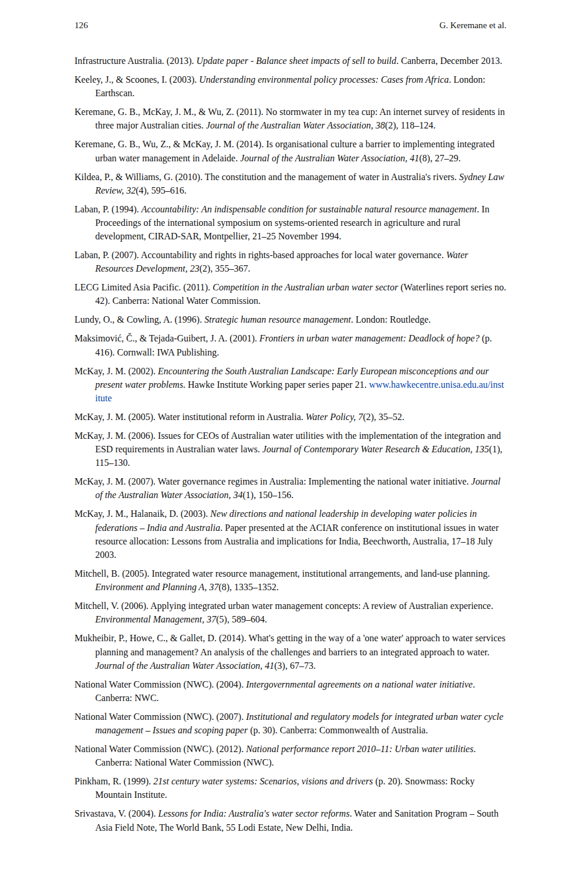126 G. Keremane et al.
References
Infrastructure Australia. (2013). Update paper - Balance sheet impacts of sell to build. Canberra, December 2013.
Keeley, J., & Scoones, I. (2003). Understanding environmental policy processes: Cases from Africa. London: Earthscan.
Keremane, G. B., McKay, J. M., & Wu, Z. (2011). No stormwater in my tea cup: An internet survey of residents in three major Australian cities. Journal of the Australian Water Association, 38(2), 118–124.
Keremane, G. B., Wu, Z., & McKay, J. M. (2014). Is organisational culture a barrier to implementing integrated urban water management in Adelaide. Journal of the Australian Water Association, 41(8), 27–29.
Kildea, P., & Williams, G. (2010). The constitution and the management of water in Australia's rivers. Sydney Law Review, 32(4), 595–616.
Laban, P. (1994). Accountability: An indispensable condition for sustainable natural resource management. In Proceedings of the international symposium on systems-oriented research in agriculture and rural development, CIRAD-SAR, Montpellier, 21–25 November 1994.
Laban, P. (2007). Accountability and rights in rights-based approaches for local water governance. Water Resources Development, 23(2), 355–367.
LECG Limited Asia Pacific. (2011). Competition in the Australian urban water sector (Waterlines report series no. 42). Canberra: National Water Commission.
Lundy, O., & Cowling, A. (1996). Strategic human resource management. London: Routledge.
Maksimović, Č., & Tejada-Guibert, J. A. (2001). Frontiers in urban water management: Deadlock of hope? (p. 416). Cornwall: IWA Publishing.
McKay, J. M. (2002). Encountering the South Australian Landscape: Early European misconceptions and our present water problems. Hawke Institute Working paper series paper 21. www.hawkecentre.unisa.edu.au/institute
McKay, J. M. (2005). Water institutional reform in Australia. Water Policy, 7(2), 35–52.
McKay, J. M. (2006). Issues for CEOs of Australian water utilities with the implementation of the integration and ESD requirements in Australian water laws. Journal of Contemporary Water Research & Education, 135(1), 115–130.
McKay, J. M. (2007). Water governance regimes in Australia: Implementing the national water initiative. Journal of the Australian Water Association, 34(1), 150–156.
McKay, J. M., Halanaik, D. (2003). New directions and national leadership in developing water policies in federations – India and Australia. Paper presented at the ACIAR conference on institutional issues in water resource allocation: Lessons from Australia and implications for India, Beechworth, Australia, 17–18 July 2003.
Mitchell, B. (2005). Integrated water resource management, institutional arrangements, and land-use planning. Environment and Planning A, 37(8), 1335–1352.
Mitchell, V. (2006). Applying integrated urban water management concepts: A review of Australian experience. Environmental Management, 37(5), 589–604.
Mukheibir, P., Howe, C., & Gallet, D. (2014). What's getting in the way of a 'one water' approach to water services planning and management? An analysis of the challenges and barriers to an integrated approach to water. Journal of the Australian Water Association, 41(3), 67–73.
National Water Commission (NWC). (2004). Intergovernmental agreements on a national water initiative. Canberra: NWC.
National Water Commission (NWC). (2007). Institutional and regulatory models for integrated urban water cycle management – Issues and scoping paper (p. 30). Canberra: Commonwealth of Australia.
National Water Commission (NWC). (2012). National performance report 2010–11: Urban water utilities. Canberra: National Water Commission (NWC).
Pinkham, R. (1999). 21st century water systems: Scenarios, visions and drivers (p. 20). Snowmass: Rocky Mountain Institute.
Srivastava, V. (2004). Lessons for India: Australia's water sector reforms. Water and Sanitation Program – South Asia Field Note, The World Bank, 55 Lodi Estate, New Delhi, India.